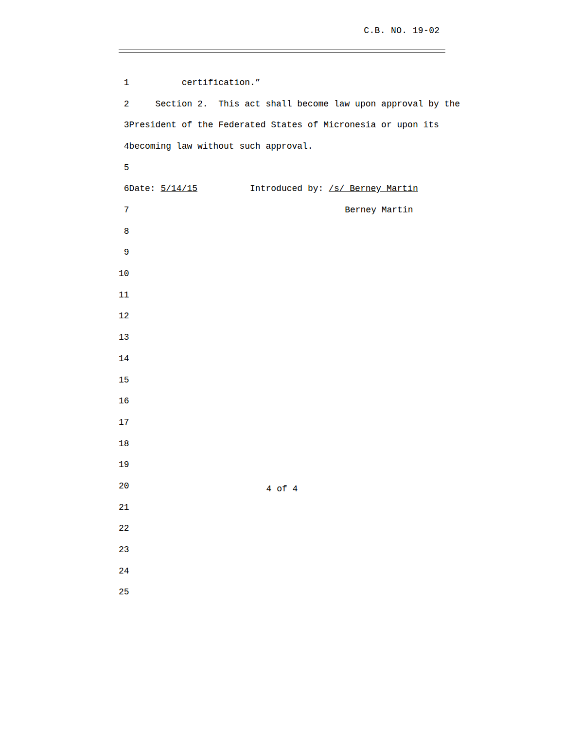C.B. NO. 19-02
| 1 | certification.” |
| 2 | Section 2. This act shall become law upon approval by the |
| 3 | President of the Federated States of Micronesia or upon its |
| 4 | becoming law without such approval. |
| 5 | |
| 6 | Date: 5/14/15 Introduced by: /s/ Berney Martin Berney Martin |
| 7 | |
| 8 | |
| 9 | |
| 10 | |
| 11 | |
| 12 | |
| 13 | |
| 14 | |
| 15 | |
| 16 | |
| 17 | |
| 18 | |
| 19 | |
| 20 | |
| 21 | |
| 22 | |
| 23 | |
| 24 | |
| 25 | |
4 of 4